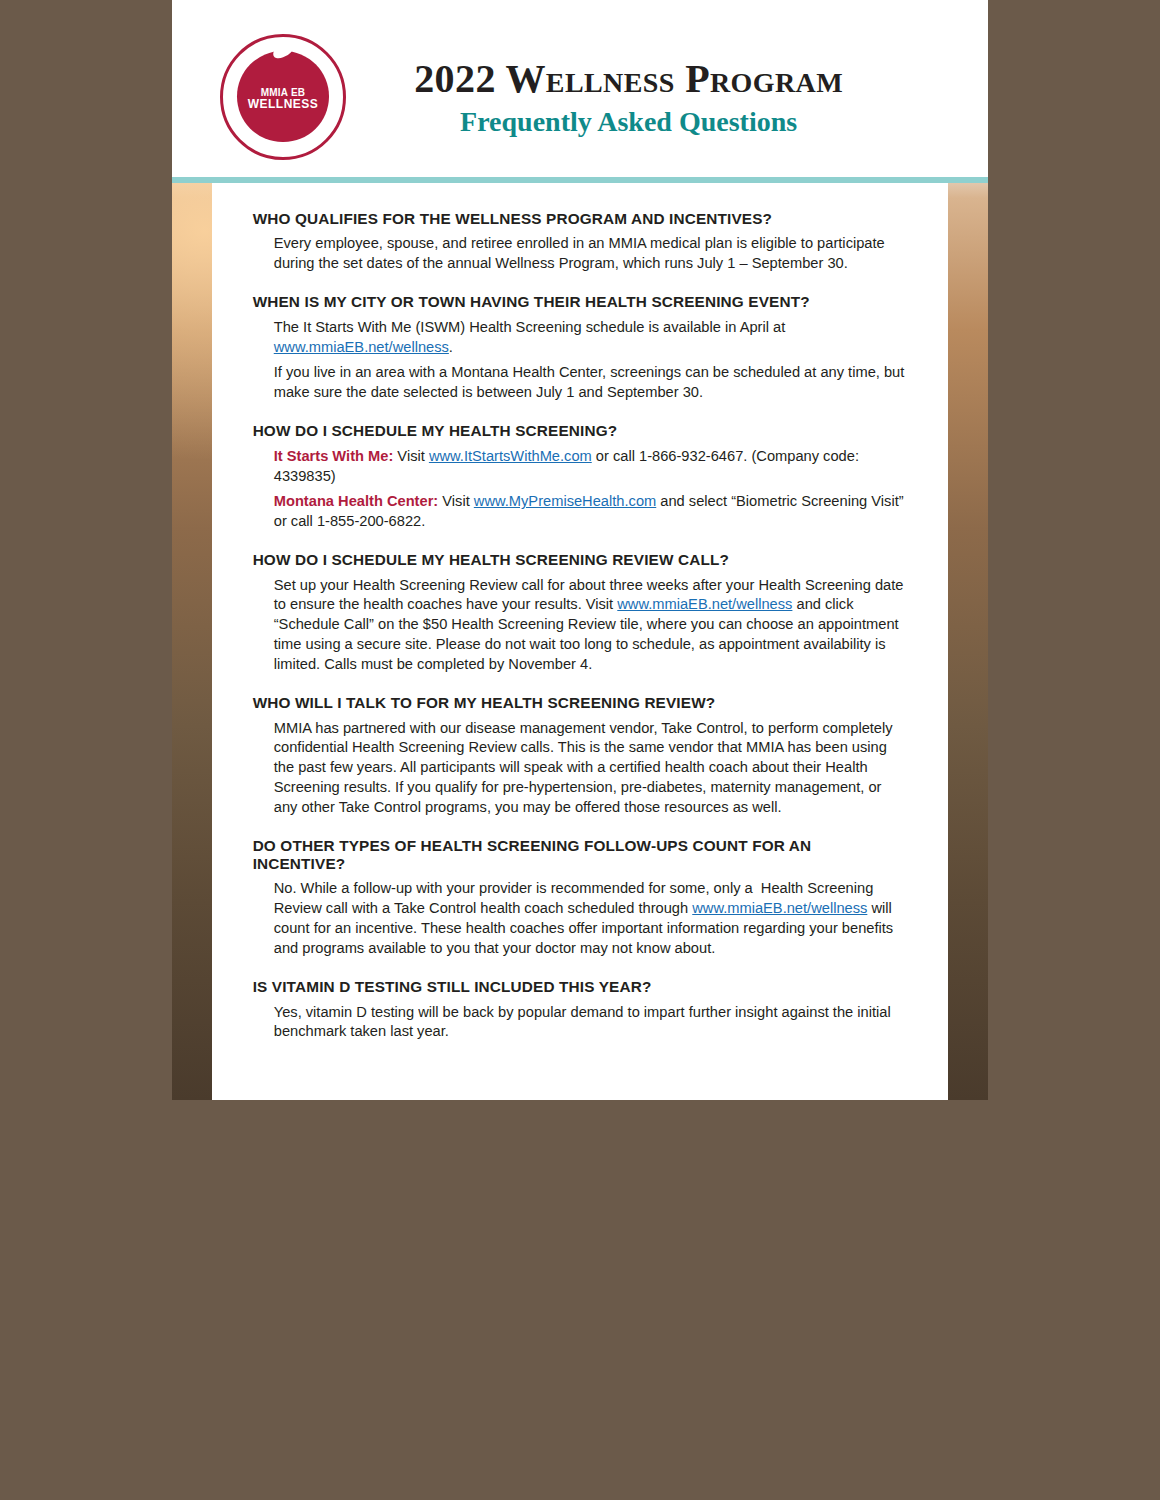MMIA EB WELLNESS
2022 Wellness Program
Frequently Asked Questions
Who qualifies for the Wellness Program and incentives?
Every employee, spouse, and retiree enrolled in an MMIA medical plan is eligible to participate during the set dates of the annual Wellness Program, which runs July 1 – September 30.
When is my city or town having their health screening event?
The It Starts With Me (ISWM) Health Screening schedule is available in April at www.mmiaEB.net/wellness.
If you live in an area with a Montana Health Center, screenings can be scheduled at any time, but make sure the date selected is between July 1 and September 30.
How do I schedule my health screening?
It Starts With Me: Visit www.ItStartsWithMe.com or call 1-866-932-6467. (Company code: 4339835)
Montana Health Center: Visit www.MyPremiseHealth.com and select “Biometric Screening Visit” or call 1-855-200-6822.
How do I schedule my health screening review call?
Set up your Health Screening Review call for about three weeks after your Health Screening date to ensure the health coaches have your results. Visit www.mmiaEB.net/wellness and click “Schedule Call” on the $50 Health Screening Review tile, where you can choose an appointment time using a secure site. Please do not wait too long to schedule, as appointment availability is limited. Calls must be completed by November 4.
Who will I talk to for my health screening review?
MMIA has partnered with our disease management vendor, Take Control, to perform completely confidential Health Screening Review calls. This is the same vendor that MMIA has been using the past few years. All participants will speak with a certified health coach about their Health Screening results. If you qualify for pre-hypertension, pre-diabetes, maternity management, or any other Take Control programs, you may be offered those resources as well.
Do other types of health screening follow-ups count for an incentive?
No. While a follow-up with your provider is recommended for some, only a Health Screening Review call with a Take Control health coach scheduled through www.mmiaEB.net/wellness will count for an incentive. These health coaches offer important information regarding your benefits and programs available to you that your doctor may not know about.
Is vitamin D testing still included this year?
Yes, vitamin D testing will be back by popular demand to impart further insight against the initial benchmark taken last year.